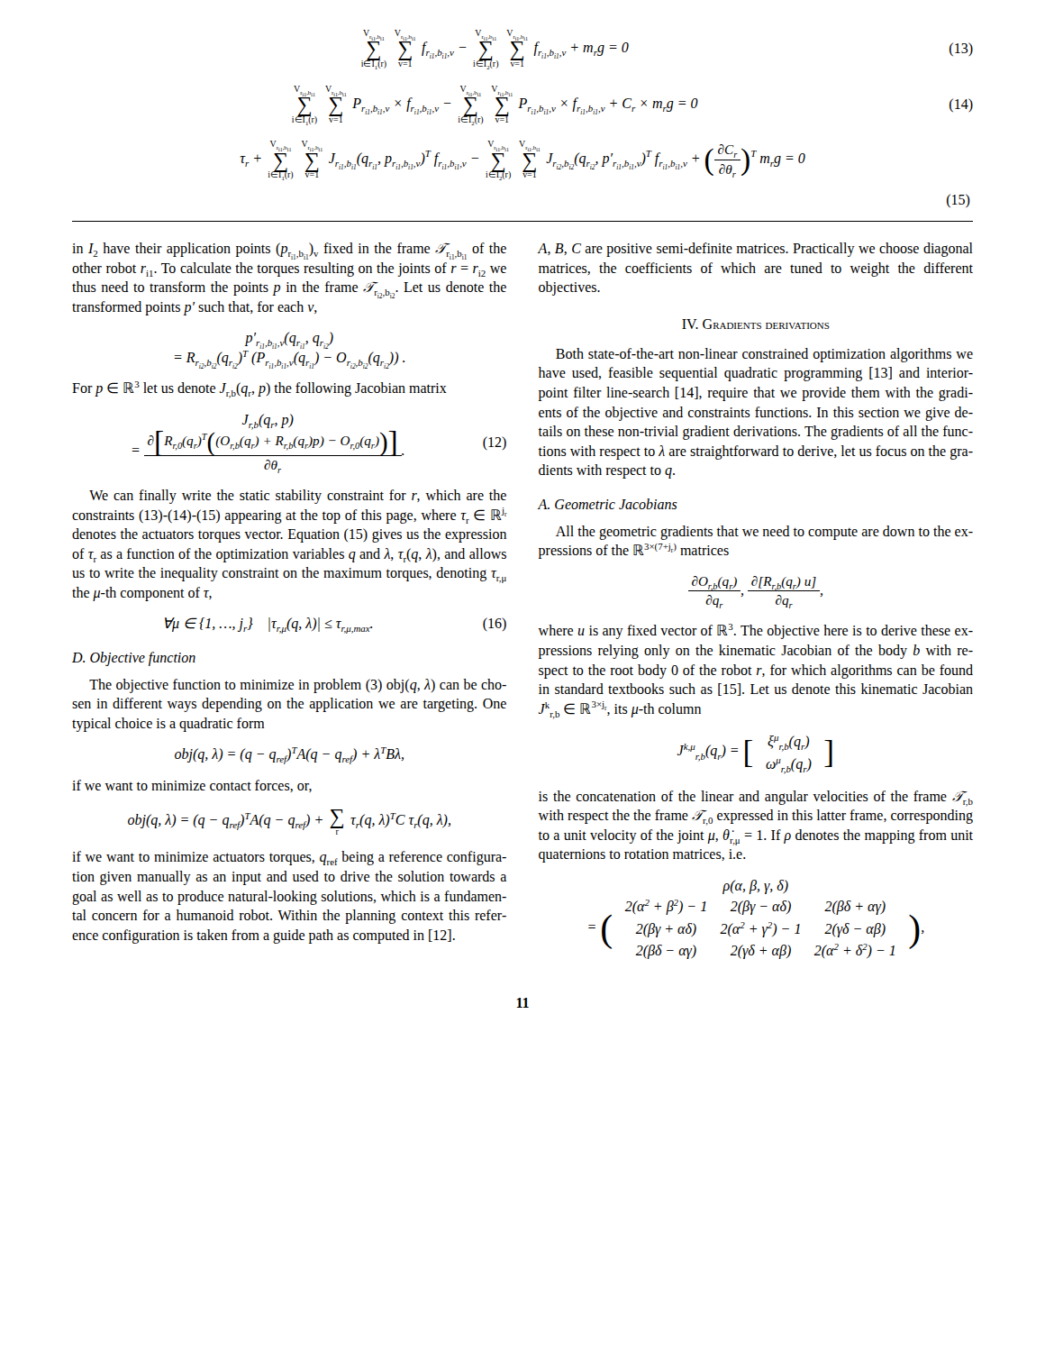Vri1,bi1∑i∈I1(r) Vri1,bi1∑v=1 fri1,bi1,v − Vri1,bi1∑i∈I2(r) Vri1,bi1∑v=1 fri1,bi1,v + mrg = 0
(13)
Vri1,bi1∑i∈I1(r) Vri1,bi1∑v=1 Pri1,bi1,v × fri1,bi1,v − Vri1,bi1∑i∈I2(r) Vri1,bi1∑v=1 Pri1,bi1,v × fri1,bi1,v + Cr × mrg = 0
(14)
τr + Vri1,bi1∑i∈I1(r) Vri1,bi1∑v=1 Jri1,bi1(qri1, pri1,bi1,v)T fri1,bi1,v − Vri1,bi1∑i∈I2(r) Vri1,bi1∑v=1 Jri2,bi2(qri2, p′ri1,bi1,v)T fri1,bi1,v + (∂Cr∂θr)T mrg = 0
(15)
in I2 have their application points (pri1,bi1)v fixed in the frame 𝒯ri1,bi1 of the other robot ri1. To calculate the torques resulting on the joints of r = ri2 we thus need to transform the points p in the frame 𝒯ri2,bi2. Let us denote the transformed points p′ such that, for each v,
p′ri1,bi1,v(qri1, qri2)
= Rri2,bi2(qri2)T (Pri1,bi1,v(qri1) − Ori2,bi2(qri2)) .
For p ∈ ℝ3 let us denote Jr,b(qr, p) the following Jacobian matrix
Jr,b(qr, p)
= ∂[Rr,0(qr)T((Or,b(qr) + Rr,b(qr)p) − Or,0(qr))]∂θr.
(12)
We can finally write the static stability constraint for r, which are the constraints (13)-(14)-(15) appearing at the top of this page, where τr ∈ ℝjr denotes the actuators torques vector. Equation (15) gives us the expression of τr as a function of the optimization variables q and λ, τr(q, λ), and allows us to write the inequality constraint on the maximum torques, denoting τr,μ the μ-th component of τ,
∀μ ∈ {1, …, jr} |τr,μ(q, λ)| ≤ τr,μ,max.
(16)
D. Objective function
The objective function to minimize in problem (3) obj(q, λ) can be chosen in different ways depending on the application we are targeting. One typical choice is a quadratic form
obj(q, λ) = (q − qref)TA(q − qref) + λTBλ,
if we want to minimize contact forces, or,
obj(q, λ) = (q − qref)TA(q − qref) + ∑r τr(q, λ)TC τr(q, λ),
if we want to minimize actuators torques, qref being a reference configuration given manually as an input and used to drive the solution towards a goal as well as to produce natural-looking solutions, which is a fundamental concern for a humanoid robot. Within the planning context this reference configuration is taken from a guide path as computed in [12].
A, B, C are positive semi-definite matrices. Practically we choose diagonal matrices, the coefficients of which are tuned to weight the different objectives.
IV. Gradients derivations
Both state-of-the-art non-linear constrained optimization algorithms we have used, feasible sequential quadratic programming [13] and interior-point filter line-search [14], require that we provide them with the gradients of the objective and constraints functions. In this section we give details on these non-trivial gradient derivations. The gradients of all the functions with respect to λ are straightforward to derive, let us focus on the gradients with respect to q.
A. Geometric Jacobians
All the geometric gradients that we need to compute are down to the expressions of the ℝ3×(7+jr) matrices
∂Or,b(qr)∂qr, ∂[Rr,b(qr) u]∂qr,
where u is any fixed vector of ℝ3. The objective here is to derive these expressions relying only on the kinematic Jacobian of the body b with respect to the root body 0 of the robot r, for which algorithms can be found in standard textbooks such as [15]. Let us denote this kinematic Jacobian Jkr,b ∈ ℝ3×jr, its μ-th column
Jk,μr,b(qr) = [
| ξ μ r,b (q r ) |
| ω μ r,b (q r ) |
]
is the concatenation of the linear and angular velocities of the frame 𝒯r,b with respect the the frame 𝒯r,0 expressed in this latter frame, corresponding to a unit velocity of the joint μ, θ̇r,μ = 1. If ρ denotes the mapping from unit quaternions to rotation matrices, i.e.
ρ(α, β, γ, δ)
= (
| 2(α 2 + β 2 ) − 1 | 2(βγ − αδ) | 2(βδ + αγ) |
| 2(βγ + αδ) | 2(α 2 + γ 2 ) − 1 | 2(γδ − αβ) |
| 2(βδ − αγ) | 2(γδ + αβ) | 2(α 2 + δ 2 ) − 1 |
),
11